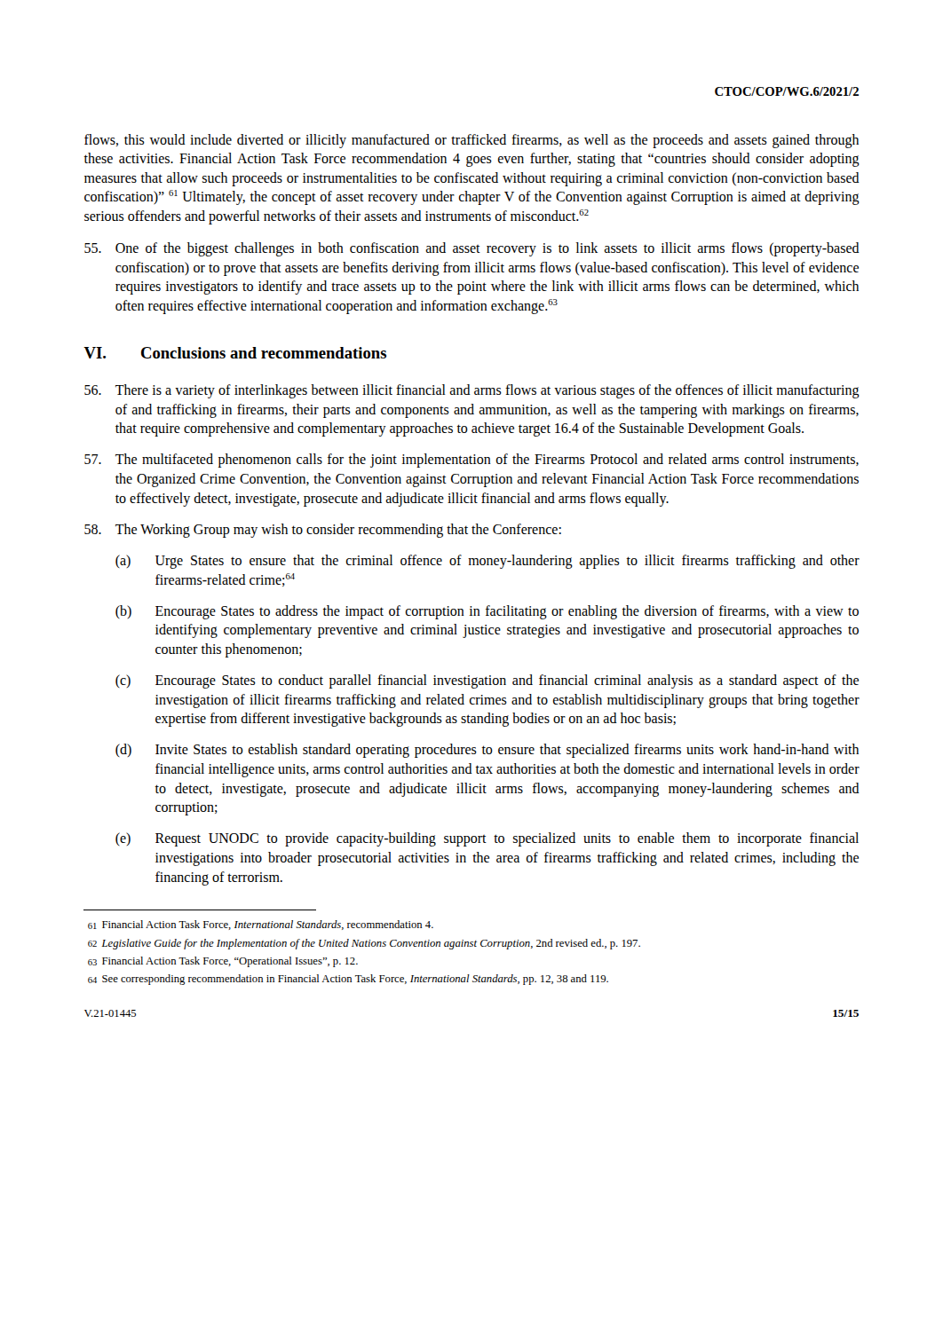CTOC/COP/WG.6/2021/2
flows, this would include diverted or illicitly manufactured or trafficked firearms, as well as the proceeds and assets gained through these activities. Financial Action Task Force recommendation 4 goes even further, stating that “countries should consider adopting measures that allow such proceeds or instrumentalities to be confiscated without requiring a criminal conviction (non-conviction based confiscation)” 61 Ultimately, the concept of asset recovery under chapter V of the Convention against Corruption is aimed at depriving serious offenders and powerful networks of their assets and instruments of misconduct.62
55.
One of the biggest challenges in both confiscation and asset recovery is to link assets to illicit arms flows (property-based confiscation) or to prove that assets are benefits deriving from illicit arms flows (value-based confiscation). This level of evidence requires investigators to identify and trace assets up to the point where the link with illicit arms flows can be determined, which often requires effective international cooperation and information exchange.63
VI. Conclusions and recommendations
56.
There is a variety of interlinkages between illicit financial and arms flows at various stages of the offences of illicit manufacturing of and trafficking in firearms, their parts and components and ammunition, as well as the tampering with markings on firearms, that require comprehensive and complementary approaches to achieve target 16.4 of the Sustainable Development Goals.
57.
The multifaceted phenomenon calls for the joint implementation of the Firearms Protocol and related arms control instruments, the Organized Crime Convention, the Convention against Corruption and relevant Financial Action Task Force recommendations to effectively detect, investigate, prosecute and adjudicate illicit financial and arms flows equally.
58.
The Working Group may wish to consider recommending that the Conference:
(a)
Urge States to ensure that the criminal offence of money-laundering applies to illicit firearms trafficking and other firearms-related crime;64
(b)
Encourage States to address the impact of corruption in facilitating or enabling the diversion of firearms, with a view to identifying complementary preventive and criminal justice strategies and investigative and prosecutorial approaches to counter this phenomenon;
(c)
Encourage States to conduct parallel financial investigation and financial criminal analysis as a standard aspect of the investigation of illicit firearms trafficking and related crimes and to establish multidisciplinary groups that bring together expertise from different investigative backgrounds as standing bodies or on an ad hoc basis;
(d)
Invite States to establish standard operating procedures to ensure that specialized firearms units work hand-in-hand with financial intelligence units, arms control authorities and tax authorities at both the domestic and international levels in order to detect, investigate, prosecute and adjudicate illicit arms flows, accompanying money-laundering schemes and corruption;
(e)
Request UNODC to provide capacity-building support to specialized units to enable them to incorporate financial investigations into broader prosecutorial activities in the area of firearms trafficking and related crimes, including the financing of terrorism.
61 Financial Action Task Force, International Standards, recommendation 4.
62 Legislative Guide for the Implementation of the United Nations Convention against Corruption, 2nd revised ed., p. 197.
63 Financial Action Task Force, “Operational Issues”, p. 12.
64 See corresponding recommendation in Financial Action Task Force, International Standards, pp. 12, 38 and 119.
V.21-01445
15/15